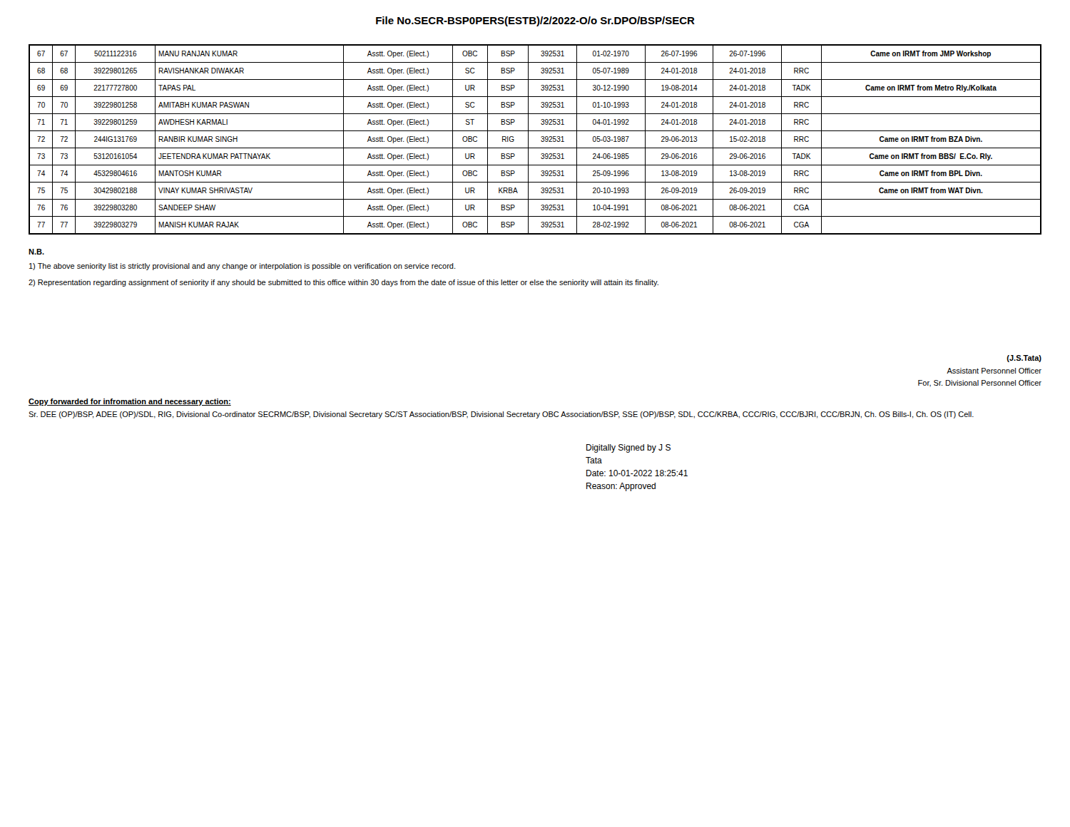File No.SECR-BSP0PERS(ESTB)/2/2022-O/o Sr.DPO/BSP/SECR
| 67 | 67 | 50211122316 | MANU RANJAN KUMAR | Asstt. Oper. (Elect.) | OBC | BSP | 392531 | 01-02-1970 | 26-07-1996 | 26-07-1996 | | Came on IRMT from JMP Workshop |
| 68 | 68 | 39229801265 | RAVISHANKAR DIWAKAR | Asstt. Oper. (Elect.) | SC | BSP | 392531 | 05-07-1989 | 24-01-2018 | 24-01-2018 | RRC | |
| 69 | 69 | 22177727800 | TAPAS PAL | Asstt. Oper. (Elect.) | UR | BSP | 392531 | 30-12-1990 | 19-08-2014 | 24-01-2018 | TADK | Came on IRMT from Metro Rly./Kolkata |
| 70 | 70 | 39229801258 | AMITABH KUMAR PASWAN | Asstt. Oper. (Elect.) | SC | BSP | 392531 | 01-10-1993 | 24-01-2018 | 24-01-2018 | RRC | |
| 71 | 71 | 39229801259 | AWDHESH KARMALI | Asstt. Oper. (Elect.) | ST | BSP | 392531 | 04-01-1992 | 24-01-2018 | 24-01-2018 | RRC | |
| 72 | 72 | 244IG131769 | RANBIR KUMAR SINGH | Asstt. Oper. (Elect.) | OBC | RIG | 392531 | 05-03-1987 | 29-06-2013 | 15-02-2018 | RRC | Came on IRMT from BZA Divn. |
| 73 | 73 | 53120161054 | JEETENDRA KUMAR PATTNAYAK | Asstt. Oper. (Elect.) | UR | BSP | 392531 | 24-06-1985 | 29-06-2016 | 29-06-2016 | TADK | Came on IRMT from BBS/ E.Co. Rly. |
| 74 | 74 | 45329804616 | MANTOSH KUMAR | Asstt. Oper. (Elect.) | OBC | BSP | 392531 | 25-09-1996 | 13-08-2019 | 13-08-2019 | RRC | Came on IRMT from BPL Divn. |
| 75 | 75 | 30429802188 | VINAY KUMAR SHRIVASTAV | Asstt. Oper. (Elect.) | UR | KRBA | 392531 | 20-10-1993 | 26-09-2019 | 26-09-2019 | RRC | Came on IRMT from WAT Divn. |
| 76 | 76 | 39229803280 | SANDEEP SHAW | Asstt. Oper. (Elect.) | UR | BSP | 392531 | 10-04-1991 | 08-06-2021 | 08-06-2021 | CGA | |
| 77 | 77 | 39229803279 | MANISH KUMAR RAJAK | Asstt. Oper. (Elect.) | OBC | BSP | 392531 | 28-02-1992 | 08-06-2021 | 08-06-2021 | CGA | |
N.B.
1) The above seniority list is strictly provisional and any change or interpolation is possible on verification on service record.
2) Representation regarding assignment of seniority if any should be submitted to this office within 30 days from the date of issue of this letter or else the seniority will attain its finality.
(J.S.Tata)
Assistant Personnel Officer
For, Sr. Divisional Personnel Officer
Copy forwarded for infromation and necessary action:
Sr. DEE (OP)/BSP, ADEE (OP)/SDL, RIG, Divisional Co-ordinator SECRMC/BSP, Divisional Secretary SC/ST Association/BSP, Divisional Secretary OBC Association/BSP, SSE (OP)/BSP, SDL, CCC/KRBA, CCC/RIG, CCC/BJRI, CCC/BRJN, Ch. OS Bills-I, Ch. OS (IT) Cell.
Digitally Signed by J S
Tata
Date: 10-01-2022 18:25:41
Reason: Approved